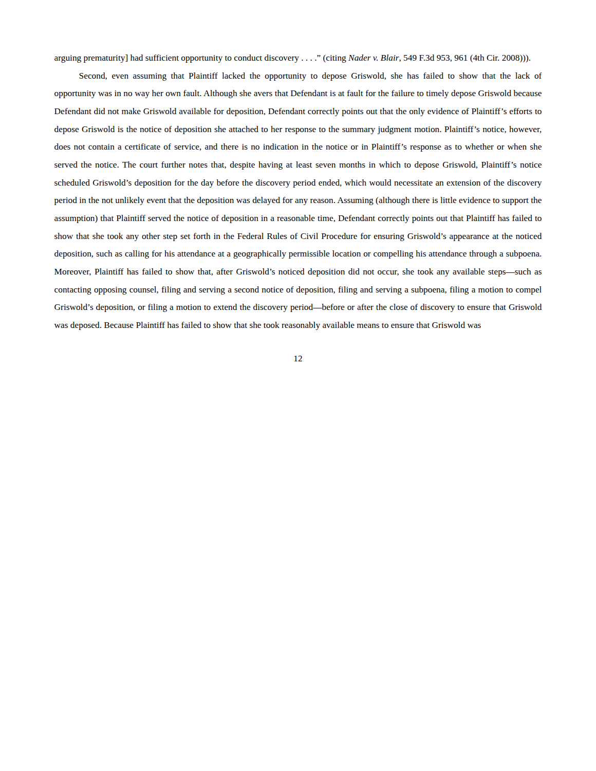arguing prematurity] had sufficient opportunity to conduct discovery . . . .” (citing Nader v. Blair, 549 F.3d 953, 961 (4th Cir. 2008))).
Second, even assuming that Plaintiff lacked the opportunity to depose Griswold, she has failed to show that the lack of opportunity was in no way her own fault. Although she avers that Defendant is at fault for the failure to timely depose Griswold because Defendant did not make Griswold available for deposition, Defendant correctly points out that the only evidence of Plaintiff’s efforts to depose Griswold is the notice of deposition she attached to her response to the summary judgment motion. Plaintiff’s notice, however, does not contain a certificate of service, and there is no indication in the notice or in Plaintiff’s response as to whether or when she served the notice. The court further notes that, despite having at least seven months in which to depose Griswold, Plaintiff’s notice scheduled Griswold’s deposition for the day before the discovery period ended, which would necessitate an extension of the discovery period in the not unlikely event that the deposition was delayed for any reason. Assuming (although there is little evidence to support the assumption) that Plaintiff served the notice of deposition in a reasonable time, Defendant correctly points out that Plaintiff has failed to show that she took any other step set forth in the Federal Rules of Civil Procedure for ensuring Griswold’s appearance at the noticed deposition, such as calling for his attendance at a geographically permissible location or compelling his attendance through a subpoena. Moreover, Plaintiff has failed to show that, after Griswold’s noticed deposition did not occur, she took any available steps—such as contacting opposing counsel, filing and serving a second notice of deposition, filing and serving a subpoena, filing a motion to compel Griswold’s deposition, or filing a motion to extend the discovery period—before or after the close of discovery to ensure that Griswold was deposed. Because Plaintiff has failed to show that she took reasonably available means to ensure that Griswold was
12